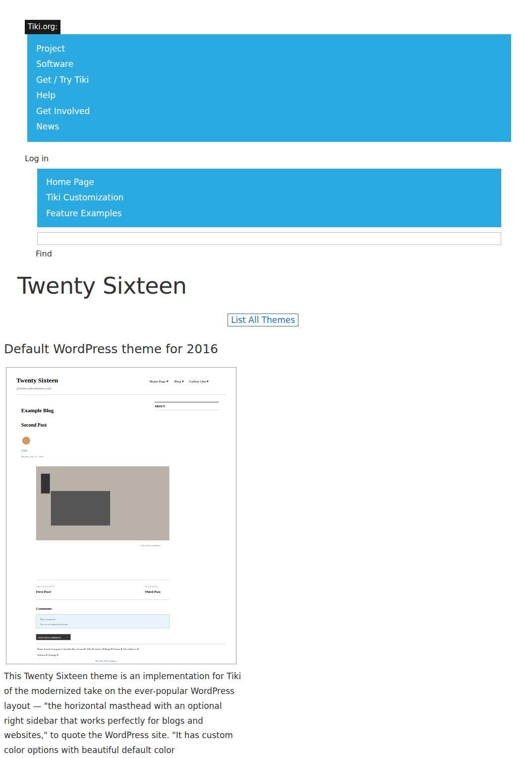Tiki.org:
Project
Software
Get / Try Tiki
Help
Get Involved
News
Log in
Home Page
Tiki Customization
Feature Examples
Find
Twenty Sixteen
List All Themes
Default WordPress theme for 2016
This Twenty Sixteen theme is an implementation for Tiki of the modernized take on the ever-popular WordPress layout — "the horizontal masthead with an optional right sidebar that works perfectly for blogs and websites," to quote the WordPress site. "It has custom color options with beautiful default color